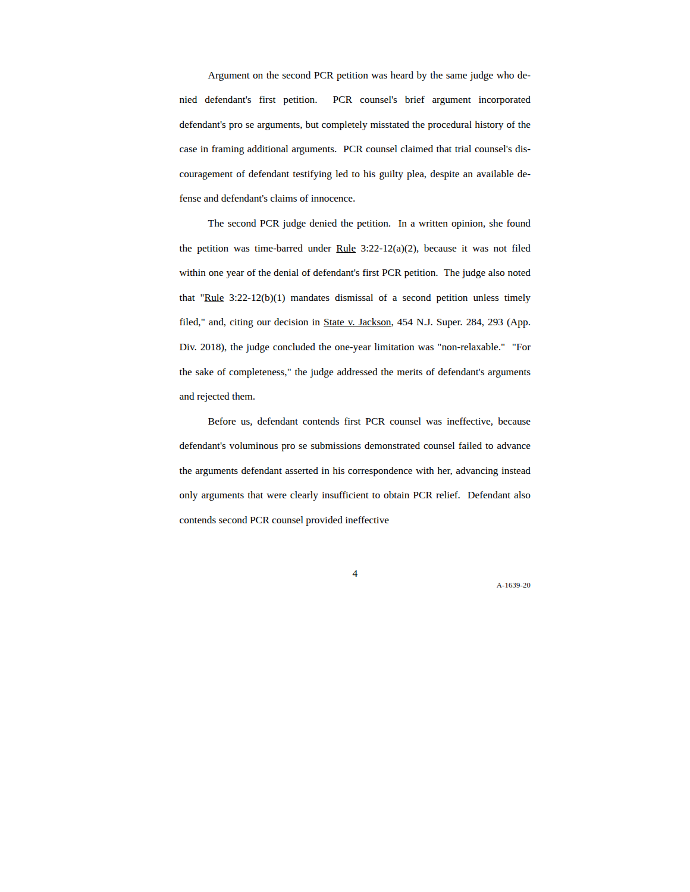Argument on the second PCR petition was heard by the same judge who denied defendant's first petition. PCR counsel's brief argument incorporated defendant's pro se arguments, but completely misstated the procedural history of the case in framing additional arguments. PCR counsel claimed that trial counsel's discouragement of defendant testifying led to his guilty plea, despite an available defense and defendant's claims of innocence.
The second PCR judge denied the petition. In a written opinion, she found the petition was time-barred under Rule 3:22-12(a)(2), because it was not filed within one year of the denial of defendant's first PCR petition. The judge also noted that "Rule 3:22-12(b)(1) mandates dismissal of a second petition unless timely filed," and, citing our decision in State v. Jackson, 454 N.J. Super. 284, 293 (App. Div. 2018), the judge concluded the one-year limitation was "non-relaxable." "For the sake of completeness," the judge addressed the merits of defendant's arguments and rejected them.
Before us, defendant contends first PCR counsel was ineffective, because defendant's voluminous pro se submissions demonstrated counsel failed to advance the arguments defendant asserted in his correspondence with her, advancing instead only arguments that were clearly insufficient to obtain PCR relief. Defendant also contends second PCR counsel provided ineffective
4 A-1639-20